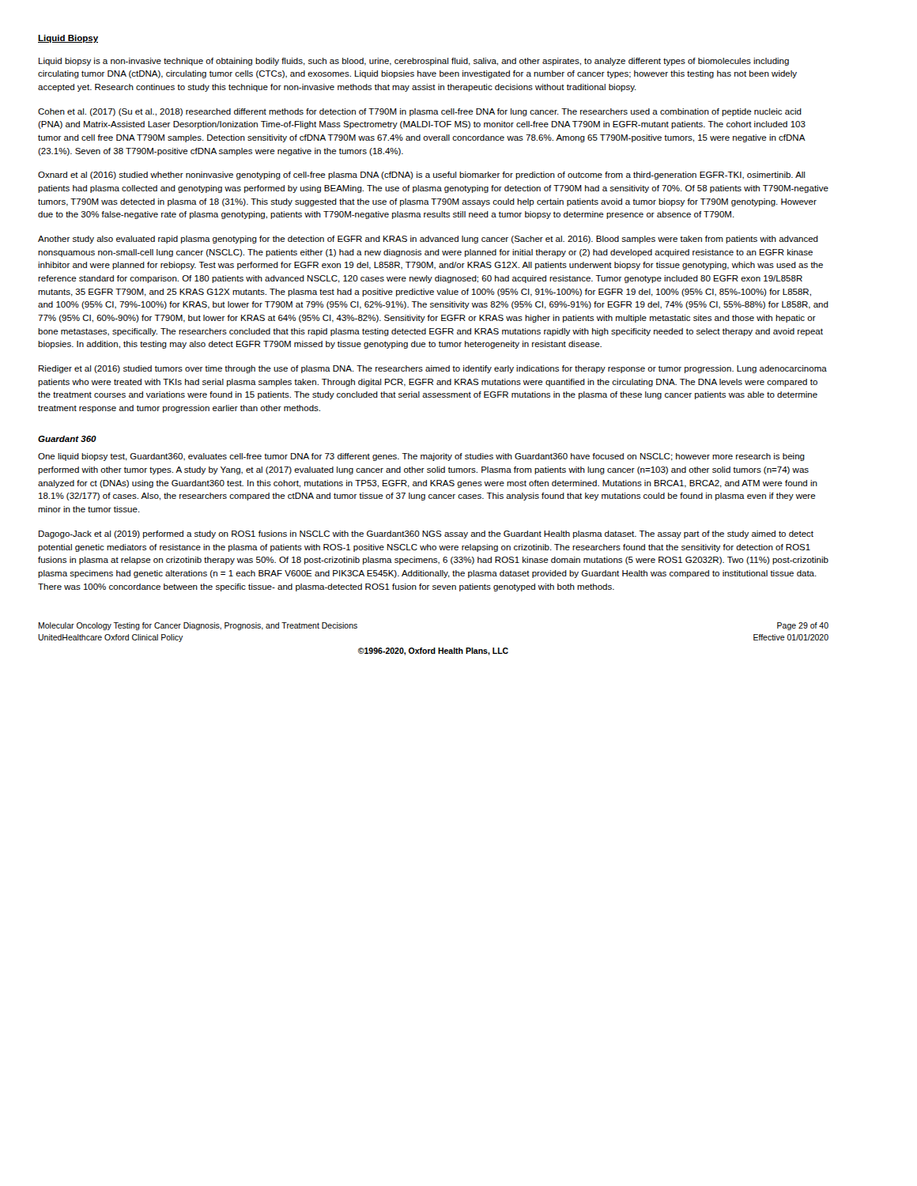Liquid Biopsy
Liquid biopsy is a non-invasive technique of obtaining bodily fluids, such as blood, urine, cerebrospinal fluid, saliva, and other aspirates, to analyze different types of biomolecules including circulating tumor DNA (ctDNA), circulating tumor cells (CTCs), and exosomes. Liquid biopsies have been investigated for a number of cancer types; however this testing has not been widely accepted yet. Research continues to study this technique for non-invasive methods that may assist in therapeutic decisions without traditional biopsy.
Cohen et al. (2017) (Su et al., 2018) researched different methods for detection of T790M in plasma cell-free DNA for lung cancer. The researchers used a combination of peptide nucleic acid (PNA) and Matrix-Assisted Laser Desorption/Ionization Time-of-Flight Mass Spectrometry (MALDI-TOF MS) to monitor cell-free DNA T790M in EGFR-mutant patients. The cohort included 103 tumor and cell free DNA T790M samples. Detection sensitivity of cfDNA T790M was 67.4% and overall concordance was 78.6%. Among 65 T790M-positive tumors, 15 were negative in cfDNA (23.1%). Seven of 38 T790M-positive cfDNA samples were negative in the tumors (18.4%).
Oxnard et al (2016) studied whether noninvasive genotyping of cell-free plasma DNA (cfDNA) is a useful biomarker for prediction of outcome from a third-generation EGFR-TKI, osimertinib. All patients had plasma collected and genotyping was performed by using BEAMing. The use of plasma genotyping for detection of T790M had a sensitivity of 70%. Of 58 patients with T790M-negative tumors, T790M was detected in plasma of 18 (31%). This study suggested that the use of plasma T790M assays could help certain patients avoid a tumor biopsy for T790M genotyping. However due to the 30% false-negative rate of plasma genotyping, patients with T790M-negative plasma results still need a tumor biopsy to determine presence or absence of T790M.
Another study also evaluated rapid plasma genotyping for the detection of EGFR and KRAS in advanced lung cancer (Sacher et al. 2016). Blood samples were taken from patients with advanced nonsquamous non-small-cell lung cancer (NSCLC). The patients either (1) had a new diagnosis and were planned for initial therapy or (2) had developed acquired resistance to an EGFR kinase inhibitor and were planned for rebiopsy. Test was performed for EGFR exon 19 del, L858R, T790M, and/or KRAS G12X. All patients underwent biopsy for tissue genotyping, which was used as the reference standard for comparison. Of 180 patients with advanced NSCLC, 120 cases were newly diagnosed; 60 had acquired resistance. Tumor genotype included 80 EGFR exon 19/L858R mutants, 35 EGFR T790M, and 25 KRAS G12X mutants. The plasma test had a positive predictive value of 100% (95% CI, 91%-100%) for EGFR 19 del, 100% (95% CI, 85%-100%) for L858R, and 100% (95% CI, 79%-100%) for KRAS, but lower for T790M at 79% (95% CI, 62%-91%). The sensitivity was 82% (95% CI, 69%-91%) for EGFR 19 del, 74% (95% CI, 55%-88%) for L858R, and 77% (95% CI, 60%-90%) for T790M, but lower for KRAS at 64% (95% CI, 43%-82%). Sensitivity for EGFR or KRAS was higher in patients with multiple metastatic sites and those with hepatic or bone metastases, specifically. The researchers concluded that this rapid plasma testing detected EGFR and KRAS mutations rapidly with high specificity needed to select therapy and avoid repeat biopsies. In addition, this testing may also detect EGFR T790M missed by tissue genotyping due to tumor heterogeneity in resistant disease.
Riediger et al (2016) studied tumors over time through the use of plasma DNA. The researchers aimed to identify early indications for therapy response or tumor progression. Lung adenocarcinoma patients who were treated with TKIs had serial plasma samples taken. Through digital PCR, EGFR and KRAS mutations were quantified in the circulating DNA. The DNA levels were compared to the treatment courses and variations were found in 15 patients. The study concluded that serial assessment of EGFR mutations in the plasma of these lung cancer patients was able to determine treatment response and tumor progression earlier than other methods.
Guardant 360
One liquid biopsy test, Guardant360, evaluates cell-free tumor DNA for 73 different genes. The majority of studies with Guardant360 have focused on NSCLC; however more research is being performed with other tumor types. A study by Yang, et al (2017) evaluated lung cancer and other solid tumors. Plasma from patients with lung cancer (n=103) and other solid tumors (n=74) was analyzed for ct (DNAs) using the Guardant360 test. In this cohort, mutations in TP53, EGFR, and KRAS genes were most often determined. Mutations in BRCA1, BRCA2, and ATM were found in 18.1% (32/177) of cases. Also, the researchers compared the ctDNA and tumor tissue of 37 lung cancer cases. This analysis found that key mutations could be found in plasma even if they were minor in the tumor tissue.
Dagogo-Jack et al (2019) performed a study on ROS1 fusions in NSCLC with the Guardant360 NGS assay and the Guardant Health plasma dataset. The assay part of the study aimed to detect potential genetic mediators of resistance in the plasma of patients with ROS-1 positive NSCLC who were relapsing on crizotinib. The researchers found that the sensitivity for detection of ROS1 fusions in plasma at relapse on crizotinib therapy was 50%. Of 18 post-crizotinib plasma specimens, 6 (33%) had ROS1 kinase domain mutations (5 were ROS1 G2032R). Two (11%) post-crizotinib plasma specimens had genetic alterations (n = 1 each BRAF V600E and PIK3CA E545K). Additionally, the plasma dataset provided by Guardant Health was compared to institutional tissue data. There was 100% concordance between the specific tissue- and plasma-detected ROS1 fusion for seven patients genotyped with both methods.
Molecular Oncology Testing for Cancer Diagnosis, Prognosis, and Treatment Decisions
UnitedHealthcare Oxford Clinical Policy
Page 29 of 40
Effective 01/01/2020
©1996-2020, Oxford Health Plans, LLC